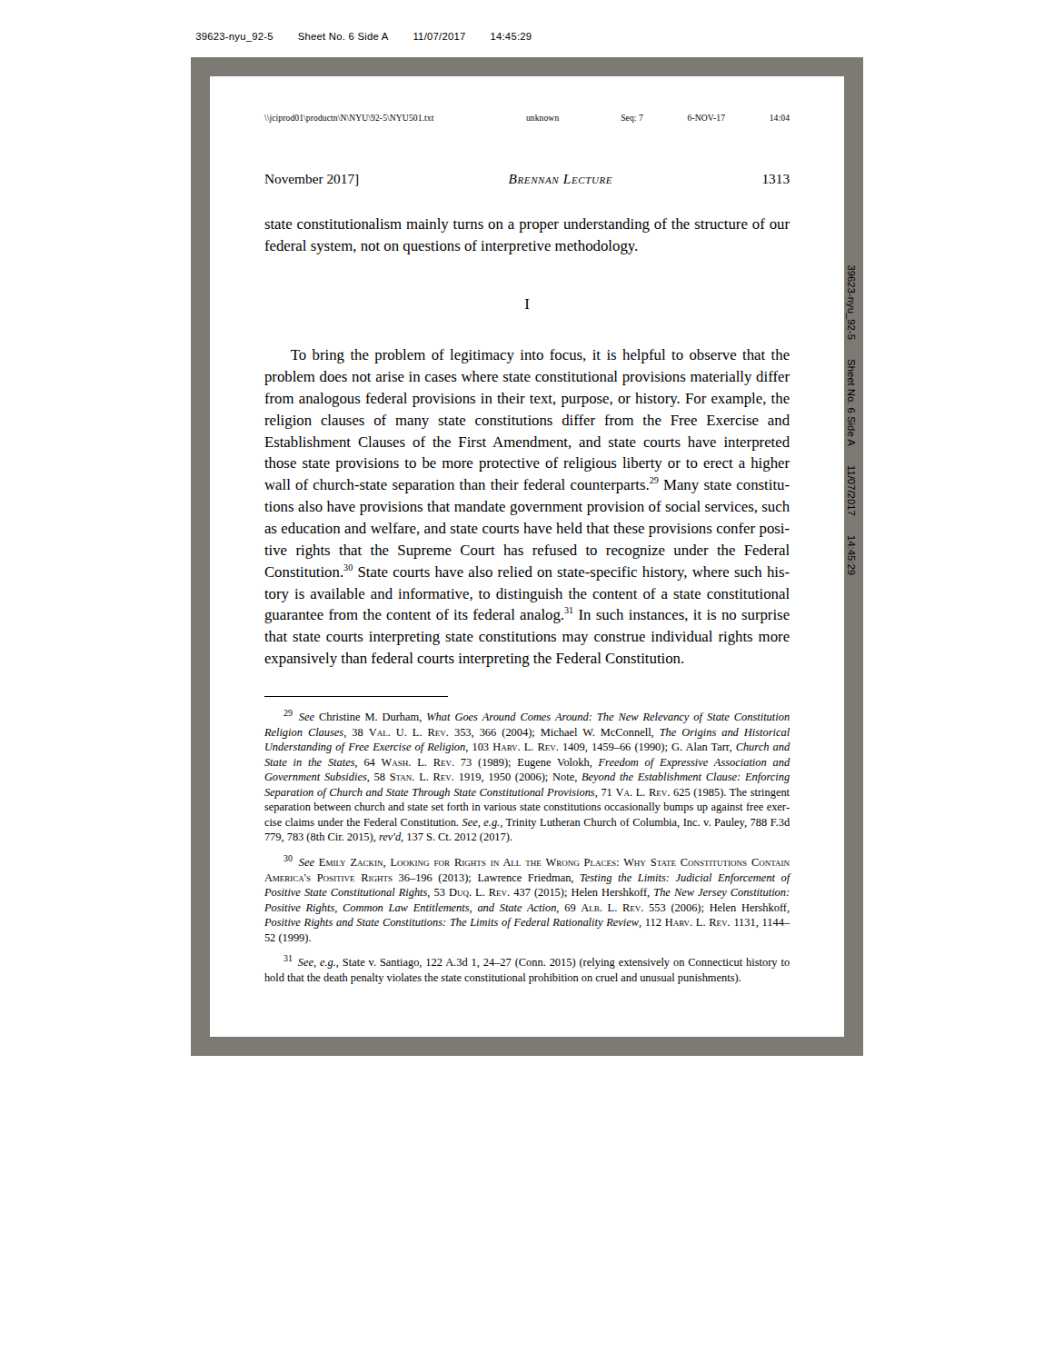39623-nyu_92-5 Sheet No. 6 Side A 11/07/2017 14:45:29
39623-nyu_92-5 Sheet No. 6 Side A 11/07/2017 14:45:29
\\jciprod01\productn\N\NYU\92-5\NYU501.txt unknown Seq: 7 6-NOV-17 14:04
November 2017] Brennan Lecture 1313
state constitutionalism mainly turns on a proper understanding of the structure of our federal system, not on questions of interpretive methodology.
I
To bring the problem of legitimacy into focus, it is helpful to observe that the problem does not arise in cases where state constitutional provisions materially differ from analogous federal provisions in their text, purpose, or history. For example, the religion clauses of many state constitutions differ from the Free Exercise and Establishment Clauses of the First Amendment, and state courts have interpreted those state provisions to be more protective of religious liberty or to erect a higher wall of church-state separation than their federal counterparts.29 Many state constitutions also have provisions that mandate government provision of social services, such as education and welfare, and state courts have held that these provisions confer positive rights that the Supreme Court has refused to recognize under the Federal Constitution.30 State courts have also relied on state-specific history, where such history is available and informative, to distinguish the content of a state constitutional guarantee from the content of its federal analog.31 In such instances, it is no surprise that state courts interpreting state constitutions may construe individual rights more expansively than federal courts interpreting the Federal Constitution.
29 See Christine M. Durham, What Goes Around Comes Around: The New Relevancy of State Constitution Religion Clauses, 38 Val. U. L. Rev. 353, 366 (2004); Michael W. McConnell, The Origins and Historical Understanding of Free Exercise of Religion, 103 Harv. L. Rev. 1409, 1459–66 (1990); G. Alan Tarr, Church and State in the States, 64 Wash. L. Rev. 73 (1989); Eugene Volokh, Freedom of Expressive Association and Government Subsidies, 58 Stan. L. Rev. 1919, 1950 (2006); Note, Beyond the Establishment Clause: Enforcing Separation of Church and State Through State Constitutional Provisions, 71 Va. L. Rev. 625 (1985). The stringent separation between church and state set forth in various state constitutions occasionally bumps up against free exercise claims under the Federal Constitution. See, e.g., Trinity Lutheran Church of Columbia, Inc. v. Pauley, 788 F.3d 779, 783 (8th Cir. 2015), rev'd, 137 S. Ct. 2012 (2017).
30 See Emily Zackin, Looking for Rights in All the Wrong Places: Why State Constitutions Contain America's Positive Rights 36–196 (2013); Lawrence Friedman, Testing the Limits: Judicial Enforcement of Positive State Constitutional Rights, 53 Duq. L. Rev. 437 (2015); Helen Hershkoff, The New Jersey Constitution: Positive Rights, Common Law Entitlements, and State Action, 69 Alb. L. Rev. 553 (2006); Helen Hershkoff, Positive Rights and State Constitutions: The Limits of Federal Rationality Review, 112 Harv. L. Rev. 1131, 1144–52 (1999).
31 See, e.g., State v. Santiago, 122 A.3d 1, 24–27 (Conn. 2015) (relying extensively on Connecticut history to hold that the death penalty violates the state constitutional prohibition on cruel and unusual punishments).